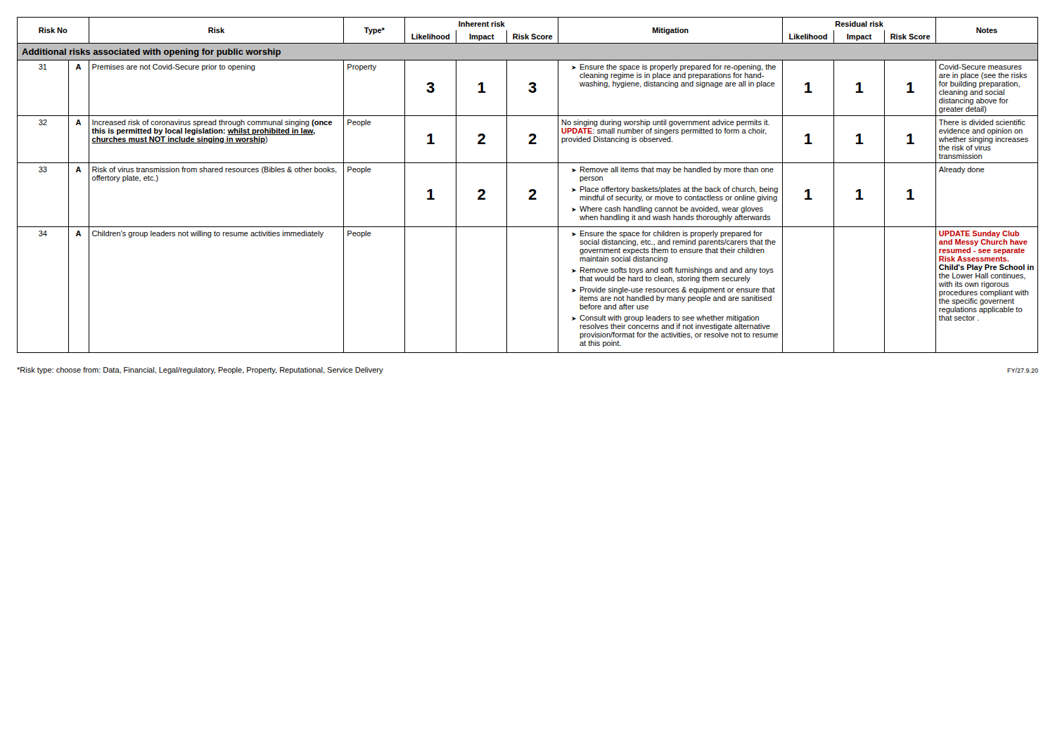| Risk No | Risk | Type* | Inherent risk | Mitigation | Residual risk | Notes |
| --- | --- | --- | --- | --- | --- | --- |
| Likelihood | Impact | Risk Score | Likelihood | Impact | Risk Score |
| Additional risks associated with opening for public worship |
| 31 | A | Premises are not Covid-Secure prior to opening | Property | 3 | 1 | 3 | Ensure the space is properly prepared for re-opening, the cleaning regime is in place and preparations for hand-washing, hygiene, distancing and signage are all in place | 1 | 1 | 1 | Covid-Secure measures are in place (see the risks for building preparation, cleaning and social distancing above for greater detail) |
| 32 | A | Increased risk of coronavirus spread through communal singing (once this is permitted by local legislation: whilst prohibited in law, churches must NOT include singing in worship ) | People | 1 | 2 | 2 | No singing during worship until government advice permits it. UPDATE : small number of singers permitted to form a choir, provided Distancing is observed. | 1 | 1 | 1 | There is divided scientific evidence and opinion on whether singing increases the risk of virus transmission |
| 33 | A | Risk of virus transmission from shared resources (Bibles & other books, offertory plate, etc.) | People | 1 | 2 | 2 | Remove all items that may be handled by more than one person Place offertory baskets/plates at the back of church, being mindful of security, or move to contactless or online giving Where cash handling cannot be avoided, wear gloves when handling it and wash hands thoroughly afterwards | 1 | 1 | 1 | Already done |
| 34 | A | Children’s group leaders not willing to resume activities immediately | People | | | | Ensure the space for children is properly prepared for social distancing, etc., and remind parents/carers that the government expects them to ensure that their children maintain social distancing Remove softs toys and soft furnishings and and any toys that would be hard to clean, storing them securely Provide single-use resources & equipment or ensure that items are not handled by many people and are sanitised before and after use Consult with group leaders to see whether mitigation resolves their concerns and if not investigate alternative provision/format for the activities, or resolve not to resume at this point. | | | | UPDATE Sunday Club and Messy Church have resumed - see separate Risk Assessments. Child's Play Pre School in the Lower Hall continues, with its own rigorous procedures compliant with the specific governent regulations applicable to that sector . |
*Risk type: choose from: Data, Financial, Legal/regulatory, People, Property, Reputational, Service Delivery
FY/27.9.20